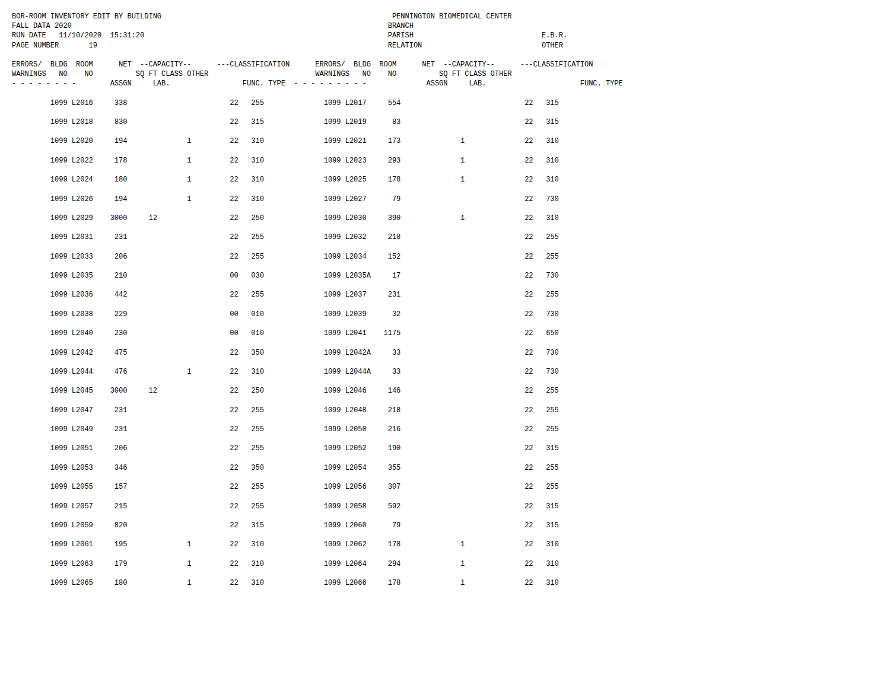BOR-ROOM INVENTORY EDIT BY BUILDING                                                      PENNINGTON BIOMEDICAL CENTER
FALL DATA 2020                                                                          BRANCH
RUN DATE   11/10/2020  15:31:20                                                         PARISH                              E.B.R.
PAGE NUMBER       19                                                                    RELATION                            OTHER

ERRORS/  BLDG  ROOM      NET  --CAPACITY--      ---CLASSIFICATION      ERRORS/  BLDG  ROOM      NET  --CAPACITY--      ---CLASSIFICATION
WARNINGS   NO    NO          SQ FT CLASS OTHER                         WARNINGS   NO    NO          SQ FT CLASS OTHER
- - - - - - - -        ASSGN     LAB.                 FUNC. TYPE  - - - - - - - - -              ASSGN     LAB.                      FUNC. TYPE

         1099 L2016     338                        22   255              1099 L2017     554                             22   315

         1099 L2018     830                        22   315              1099 L2019      83                             22   315

         1099 L2020     194              1         22   310              1099 L2021     173              1              22   310

         1099 L2022     178              1         22   310              1099 L2023     293              1              22   310

         1099 L2024     180              1         22   310              1099 L2025     178              1              22   310

         1099 L2026     194              1         22   310              1099 L2027      79                             22   730

         1099 L2029    3000     12                 22   250              1099 L2030     390              1              22   310

         1099 L2031     231                        22   255              1099 L2032     218                             22   255

         1099 L2033     206                        22   255              1099 L2034     152                             22   255

         1099 L2035     210                        00   030              1099 L2035A     17                             22   730

         1099 L2036     442                        22   255              1099 L2037     231                             22   255

         1099 L2038     229                        00   010              1099 L2039      32                             22   730

         1099 L2040     230                        00   010              1099 L2041    1175                             22   650

         1099 L2042     475                        22   350              1099 L2042A     33                             22   730

         1099 L2044     476              1         22   310              1099 L2044A     33                             22   730

         1099 L2045    3000     12                 22   250              1099 L2046     146                             22   255

         1099 L2047     231                        22   255              1099 L2048     218                             22   255

         1099 L2049     231                        22   255              1099 L2050     216                             22   255

         1099 L2051     206                        22   255              1099 L2052     190                             22   315

         1099 L2053     346                        22   350              1099 L2054     355                             22   255

         1099 L2055     157                        22   255              1099 L2056     307                             22   255

         1099 L2057     215                        22   255              1099 L2058     592                             22   315

         1099 L2059     820                        22   315              1099 L2060      79                             22   315

         1099 L2061     195              1         22   310              1099 L2062     178              1              22   310

         1099 L2063     179              1         22   310              1099 L2064     294              1              22   310

         1099 L2065     180              1         22   310              1099 L2066     178              1              22   310